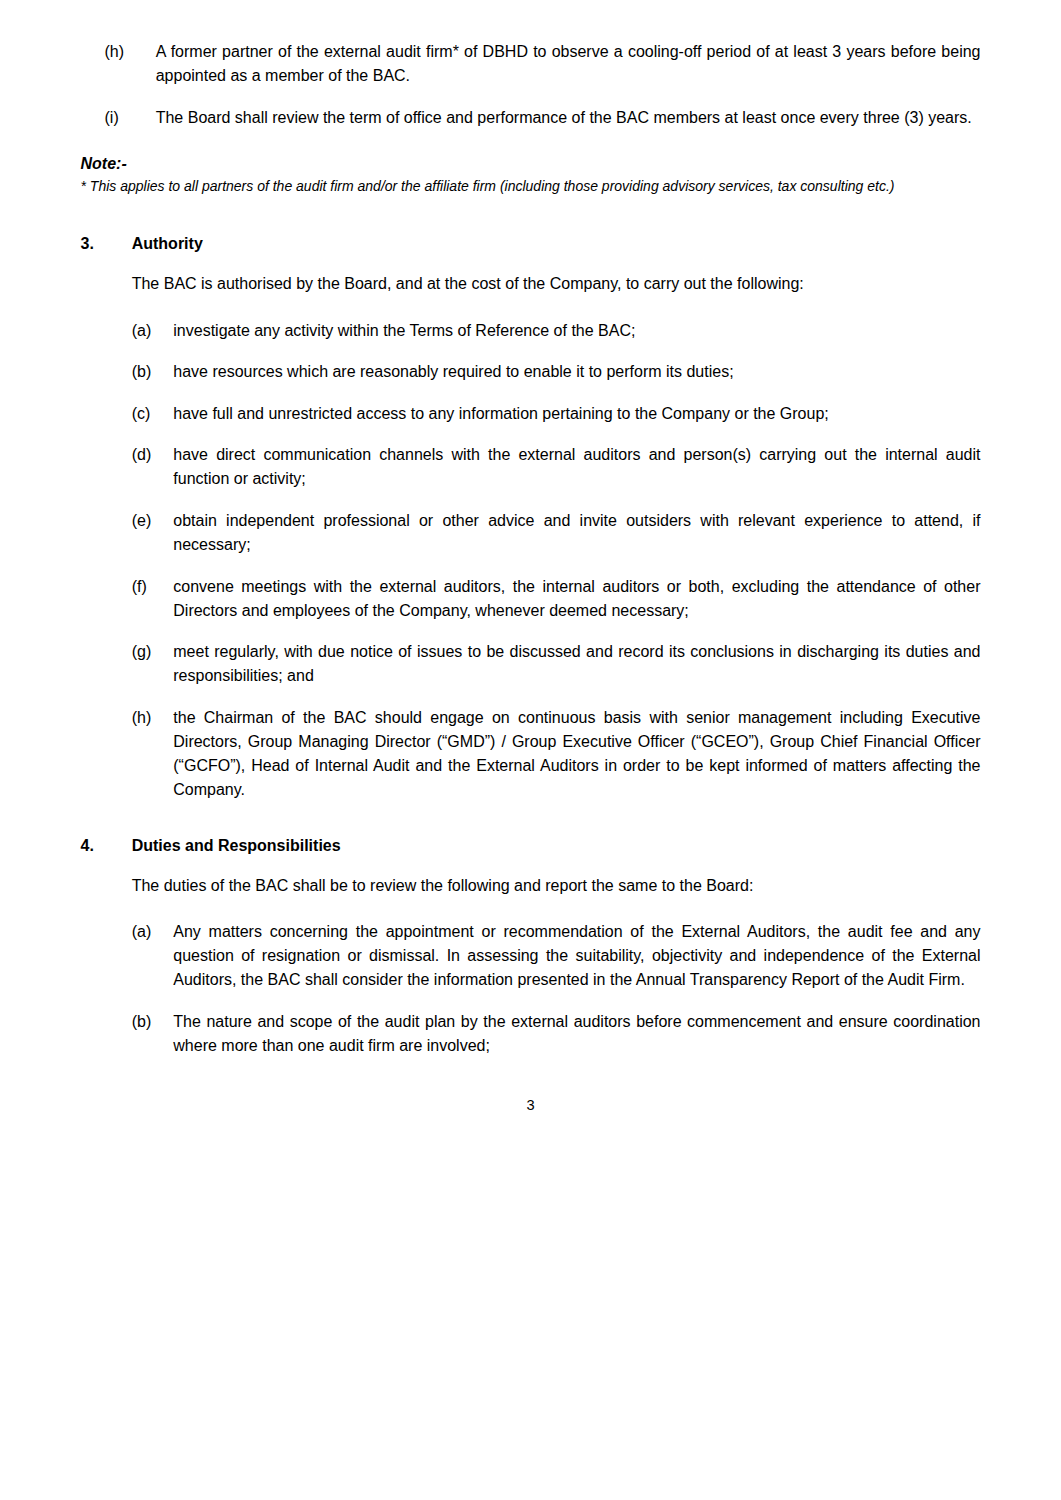(h)
A former partner of the external audit firm* of DBHD to observe a cooling-off period of at least 3 years before being appointed as a member of the BAC.
(i)
The Board shall review the term of office and performance of the BAC members at least once every three (3) years.
Note:-
* This applies to all partners of the audit firm and/or the affiliate firm (including those providing advisory services, tax consulting etc.)
3.
Authority
The BAC is authorised by the Board, and at the cost of the Company, to carry out the following:
(a)
investigate any activity within the Terms of Reference of the BAC;
(b)
have resources which are reasonably required to enable it to perform its duties;
(c)
have full and unrestricted access to any information pertaining to the Company or the Group;
(d)
have direct communication channels with the external auditors and person(s) carrying out the internal audit function or activity;
(e)
obtain independent professional or other advice and invite outsiders with relevant experience to attend, if necessary;
(f)
convene meetings with the external auditors, the internal auditors or both, excluding the attendance of other Directors and employees of the Company, whenever deemed necessary;
(g)
meet regularly, with due notice of issues to be discussed and record its conclusions in discharging its duties and responsibilities; and
(h)
the Chairman of the BAC should engage on continuous basis with senior management including Executive Directors, Group Managing Director (“GMD”) / Group Executive Officer (“GCEO”), Group Chief Financial Officer (“GCFO”), Head of Internal Audit and the External Auditors in order to be kept informed of matters affecting the Company.
4.
Duties and Responsibilities
The duties of the BAC shall be to review the following and report the same to the Board:
(a)
Any matters concerning the appointment or recommendation of the External Auditors, the audit fee and any question of resignation or dismissal. In assessing the suitability, objectivity and independence of the External Auditors, the BAC shall consider the information presented in the Annual Transparency Report of the Audit Firm.
(b)
The nature and scope of the audit plan by the external auditors before commencement and ensure coordination where more than one audit firm are involved;
3